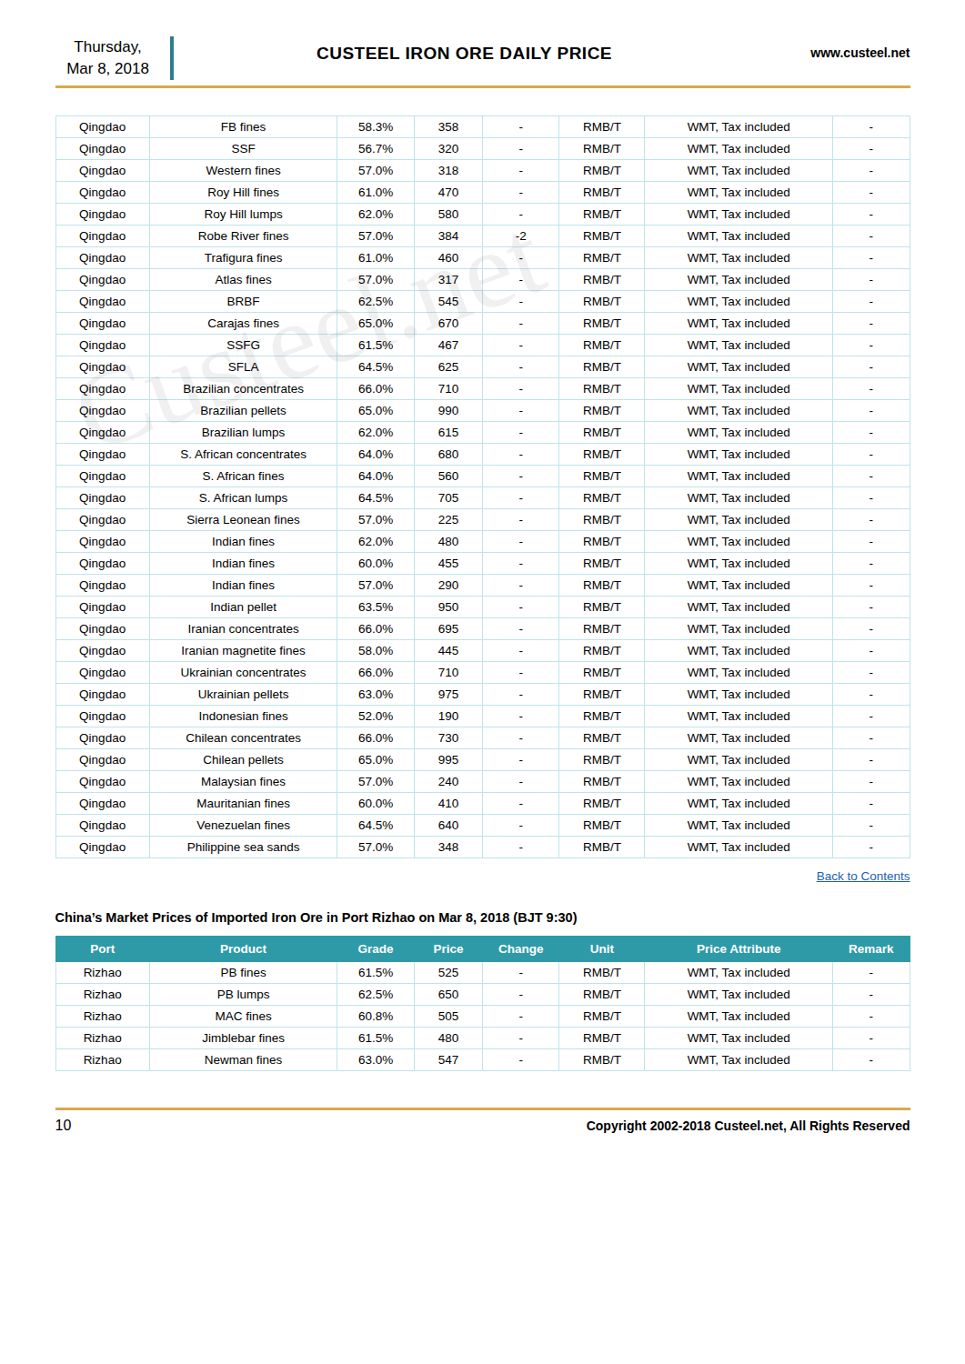Custeel.net
Thursday,
Mar 8, 2018
CUSTEEL IRON ORE DAILY PRICE
www.custeel.net
| Qingdao | FB fines | 58.3% | 358 | - | RMB/T | WMT, Tax included | - |
| Qingdao | SSF | 56.7% | 320 | - | RMB/T | WMT, Tax included | - |
| Qingdao | Western fines | 57.0% | 318 | - | RMB/T | WMT, Tax included | - |
| Qingdao | Roy Hill fines | 61.0% | 470 | - | RMB/T | WMT, Tax included | - |
| Qingdao | Roy Hill lumps | 62.0% | 580 | - | RMB/T | WMT, Tax included | - |
| Qingdao | Robe River fines | 57.0% | 384 | -2 | RMB/T | WMT, Tax included | - |
| Qingdao | Trafigura fines | 61.0% | 460 | - | RMB/T | WMT, Tax included | - |
| Qingdao | Atlas fines | 57.0% | 317 | - | RMB/T | WMT, Tax included | - |
| Qingdao | BRBF | 62.5% | 545 | - | RMB/T | WMT, Tax included | - |
| Qingdao | Carajas fines | 65.0% | 670 | - | RMB/T | WMT, Tax included | - |
| Qingdao | SSFG | 61.5% | 467 | - | RMB/T | WMT, Tax included | - |
| Qingdao | SFLA | 64.5% | 625 | - | RMB/T | WMT, Tax included | - |
| Qingdao | Brazilian concentrates | 66.0% | 710 | - | RMB/T | WMT, Tax included | - |
| Qingdao | Brazilian pellets | 65.0% | 990 | - | RMB/T | WMT, Tax included | - |
| Qingdao | Brazilian lumps | 62.0% | 615 | - | RMB/T | WMT, Tax included | - |
| Qingdao | S. African concentrates | 64.0% | 680 | - | RMB/T | WMT, Tax included | - |
| Qingdao | S. African fines | 64.0% | 560 | - | RMB/T | WMT, Tax included | - |
| Qingdao | S. African lumps | 64.5% | 705 | - | RMB/T | WMT, Tax included | - |
| Qingdao | Sierra Leonean fines | 57.0% | 225 | - | RMB/T | WMT, Tax included | - |
| Qingdao | Indian fines | 62.0% | 480 | - | RMB/T | WMT, Tax included | - |
| Qingdao | Indian fines | 60.0% | 455 | - | RMB/T | WMT, Tax included | - |
| Qingdao | Indian fines | 57.0% | 290 | - | RMB/T | WMT, Tax included | - |
| Qingdao | Indian pellet | 63.5% | 950 | - | RMB/T | WMT, Tax included | - |
| Qingdao | Iranian concentrates | 66.0% | 695 | - | RMB/T | WMT, Tax included | - |
| Qingdao | Iranian magnetite fines | 58.0% | 445 | - | RMB/T | WMT, Tax included | - |
| Qingdao | Ukrainian concentrates | 66.0% | 710 | - | RMB/T | WMT, Tax included | - |
| Qingdao | Ukrainian pellets | 63.0% | 975 | - | RMB/T | WMT, Tax included | - |
| Qingdao | Indonesian fines | 52.0% | 190 | - | RMB/T | WMT, Tax included | - |
| Qingdao | Chilean concentrates | 66.0% | 730 | - | RMB/T | WMT, Tax included | - |
| Qingdao | Chilean pellets | 65.0% | 995 | - | RMB/T | WMT, Tax included | - |
| Qingdao | Malaysian fines | 57.0% | 240 | - | RMB/T | WMT, Tax included | - |
| Qingdao | Mauritanian fines | 60.0% | 410 | - | RMB/T | WMT, Tax included | - |
| Qingdao | Venezuelan fines | 64.5% | 640 | - | RMB/T | WMT, Tax included | - |
| Qingdao | Philippine sea sands | 57.0% | 348 | - | RMB/T | WMT, Tax included | - |
Back to Contents
China’s Market Prices of Imported Iron Ore in Port Rizhao on Mar 8, 2018 (BJT 9:30)
| Port | Product | Grade | Price | Change | Unit | Price Attribute | Remark |
| --- | --- | --- | --- | --- | --- | --- | --- |
| Rizhao | PB fines | 61.5% | 525 | - | RMB/T | WMT, Tax included | - |
| Rizhao | PB lumps | 62.5% | 650 | - | RMB/T | WMT, Tax included | - |
| Rizhao | MAC fines | 60.8% | 505 | - | RMB/T | WMT, Tax included | - |
| Rizhao | Jimblebar fines | 61.5% | 480 | - | RMB/T | WMT, Tax included | - |
| Rizhao | Newman fines | 63.0% | 547 | - | RMB/T | WMT, Tax included | - |
10
Copyright 2002-2018 Custeel.net, All Rights Reserved